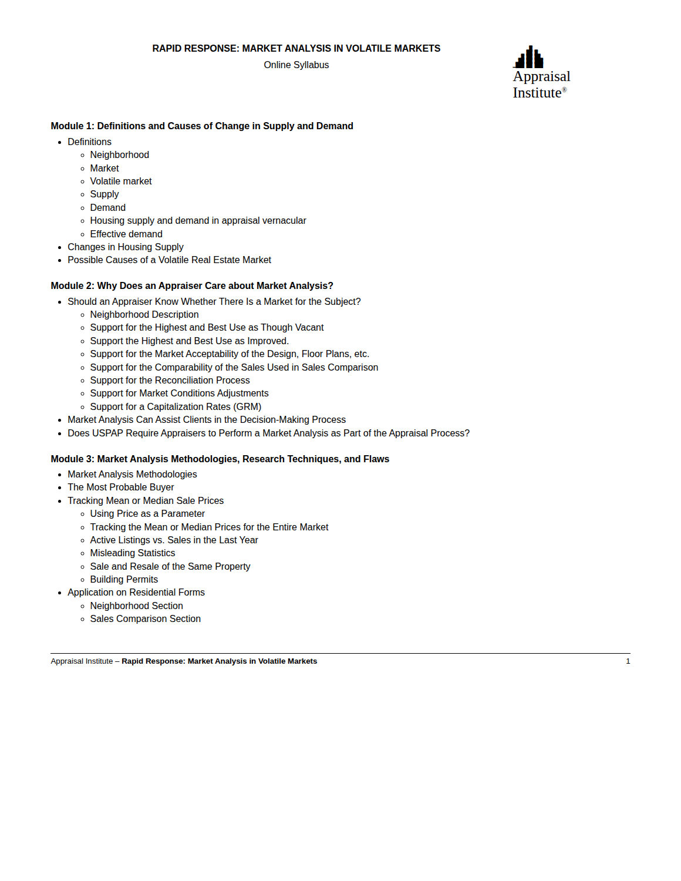▁ ▁█ ▁ ▁ ██ █▁ ▁█ ██ ██▁ ▁██ ██ ███ ▁███ ██ ███ Appraisal
Institute®
RAPID RESPONSE: MARKET ANALYSIS IN VOLATILE MARKETS
Online Syllabus
Module 1: Definitions and Causes of Change in Supply and Demand
Definitions
Neighborhood
Market
Volatile market
Supply
Demand
Housing supply and demand in appraisal vernacular
Effective demand
Changes in Housing Supply
Possible Causes of a Volatile Real Estate Market
Module 2: Why Does an Appraiser Care about Market Analysis?
Should an Appraiser Know Whether There Is a Market for the Subject?
Neighborhood Description
Support for the Highest and Best Use as Though Vacant
Support the Highest and Best Use as Improved.
Support for the Market Acceptability of the Design, Floor Plans, etc.
Support for the Comparability of the Sales Used in Sales Comparison
Support for the Reconciliation Process
Support for Market Conditions Adjustments
Support for a Capitalization Rates (GRM)
Market Analysis Can Assist Clients in the Decision-Making Process
Does USPAP Require Appraisers to Perform a Market Analysis as Part of the Appraisal Process?
Module 3: Market Analysis Methodologies, Research Techniques, and Flaws
Market Analysis Methodologies
The Most Probable Buyer
Tracking Mean or Median Sale Prices
Using Price as a Parameter
Tracking the Mean or Median Prices for the Entire Market
Active Listings vs. Sales in the Last Year
Misleading Statistics
Sale and Resale of the Same Property
Building Permits
Application on Residential Forms
Neighborhood Section
Sales Comparison Section
Appraisal Institute – Rapid Response: Market Analysis in Volatile Markets 1